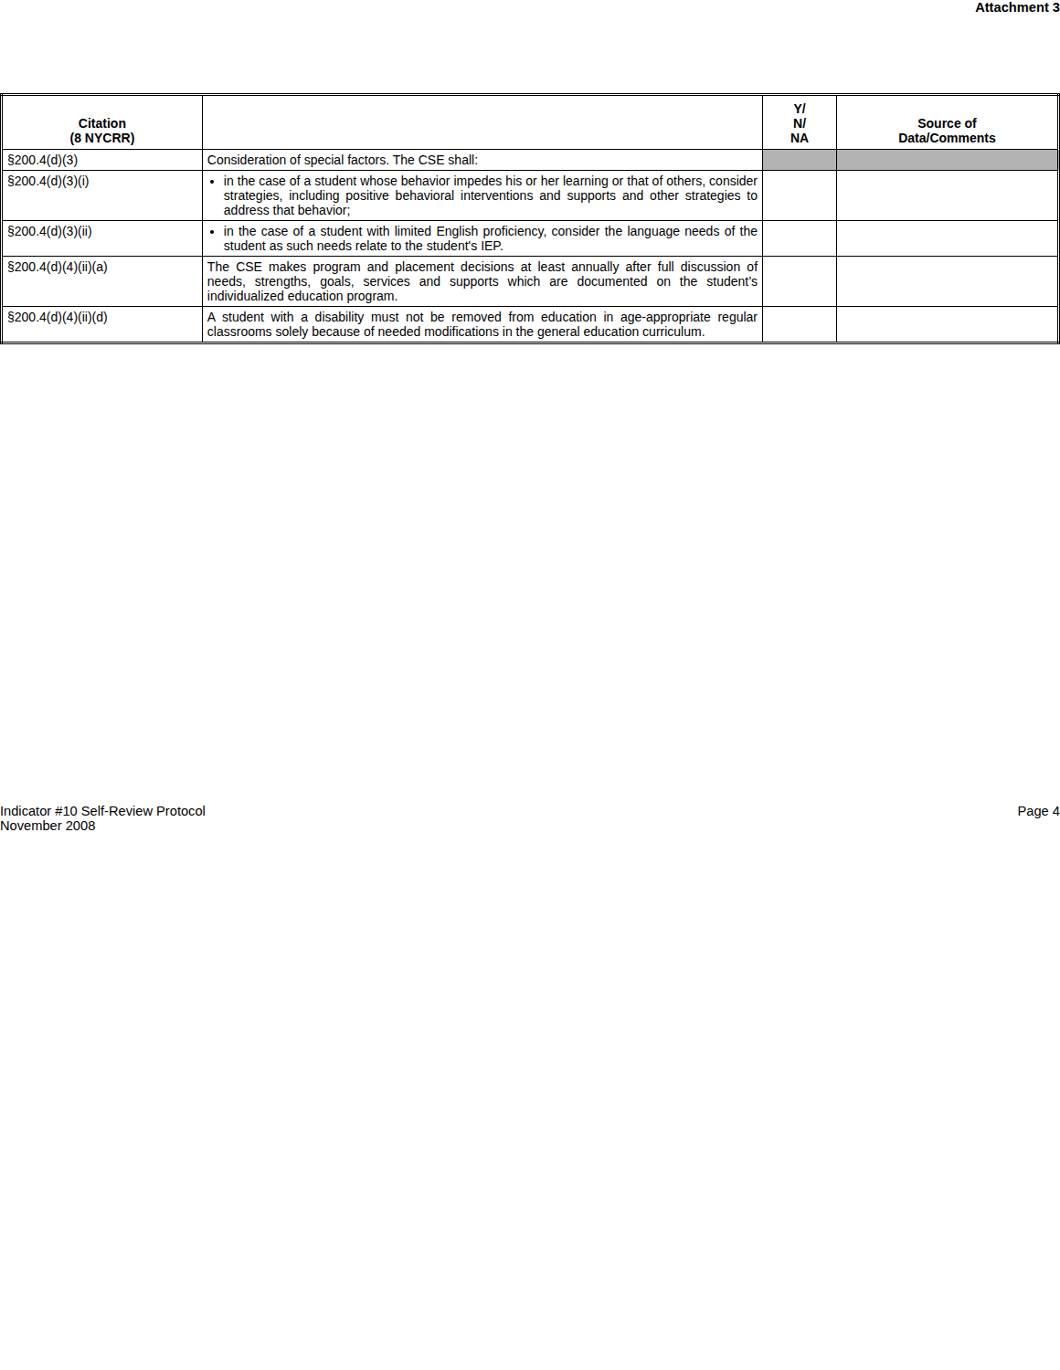Attachment 3
| Citation (8 NYCRR) | | Y/ N/ NA | Source of Data/Comments |
| --- | --- | --- | --- |
| §200.4(d)(3) | Consideration of special factors. The CSE shall: | | |
| §200.4(d)(3)(i) | in the case of a student whose behavior impedes his or her learning or that of others, consider strategies, including positive behavioral interventions and supports and other strategies to address that behavior; | | |
| §200.4(d)(3)(ii) | in the case of a student with limited English proficiency, consider the language needs of the student as such needs relate to the student's IEP. | | |
| §200.4(d)(4)(ii)(a) | The CSE makes program and placement decisions at least annually after full discussion of needs, strengths, goals, services and supports which are documented on the student’s individualized education program. | | |
| §200.4(d)(4)(ii)(d) | A student with a disability must not be removed from education in age-appropriate regular classrooms solely because of needed modifications in the general education curriculum. | | |
Indicator #10 Self-Review Protocol
November 2008
Page 4